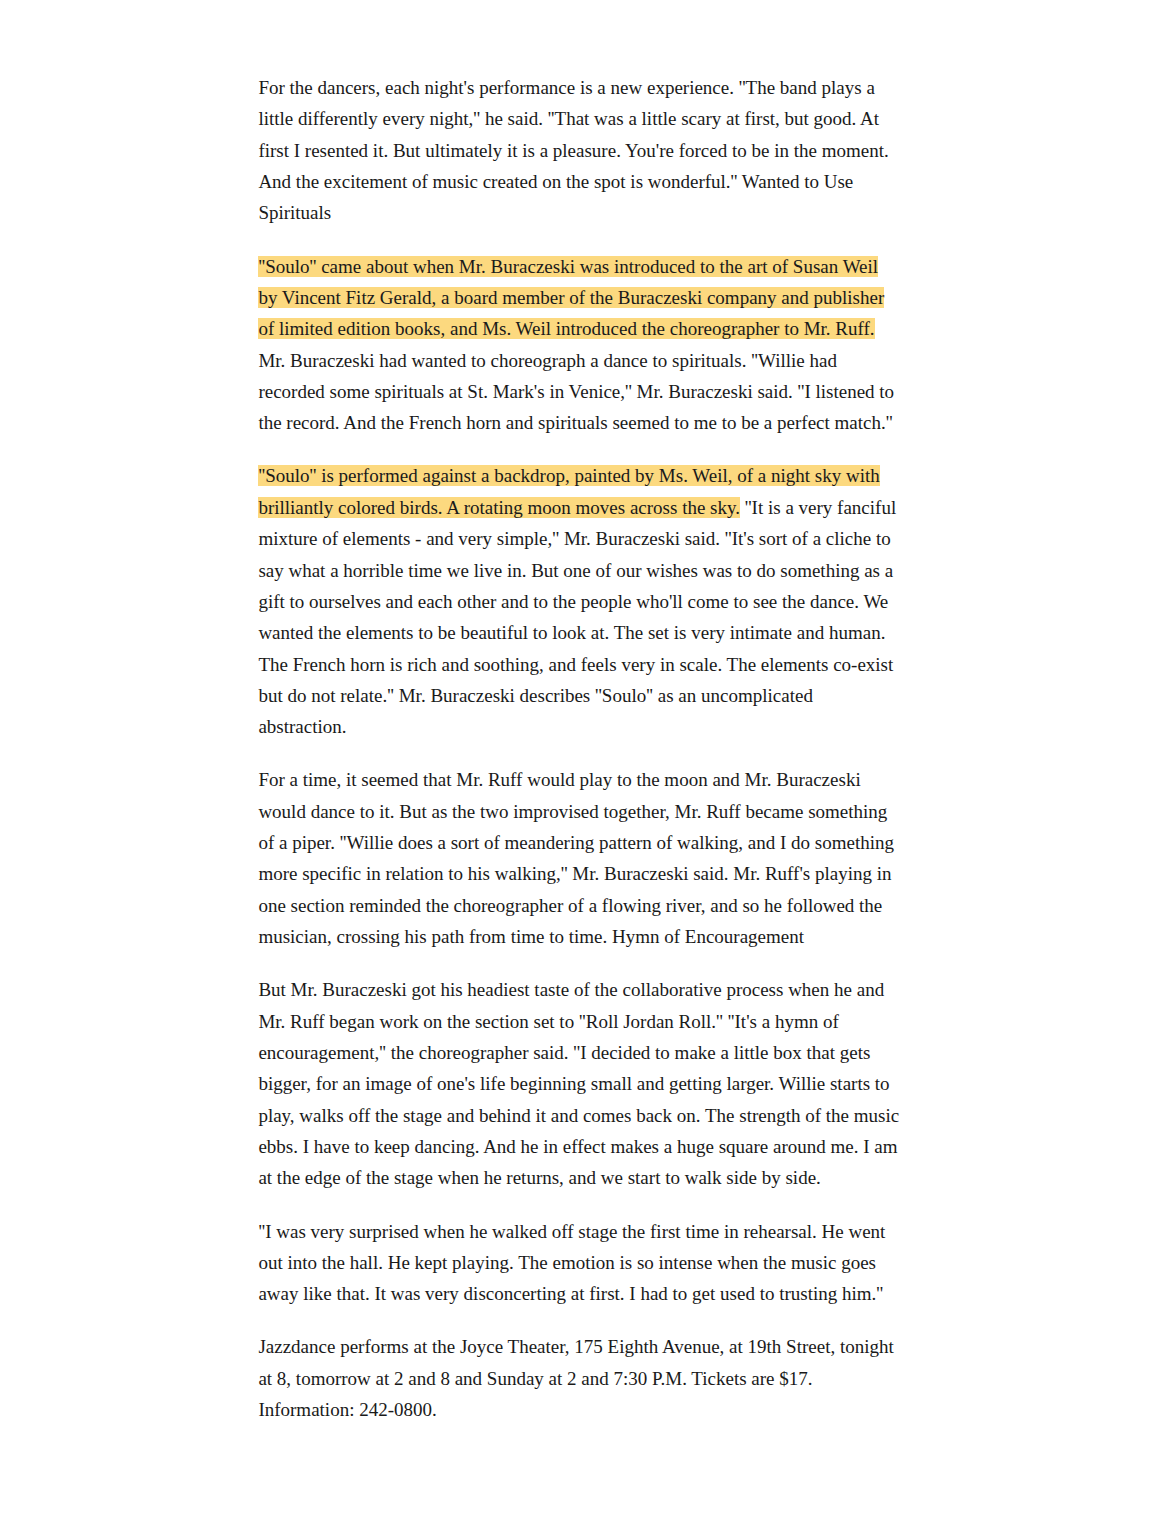For the dancers, each night's performance is a new experience. ''The band plays a little differently every night,'' he said. ''That was a little scary at first, but good. At first I resented it. But ultimately it is a pleasure. You're forced to be in the moment. And the excitement of music created on the spot is wonderful.'' Wanted to Use Spirituals
''Soulo'' came about when Mr. Buraczeski was introduced to the art of Susan Weil by Vincent Fitz Gerald, a board member of the Buraczeski company and publisher of limited edition books, and Ms. Weil introduced the choreographer to Mr. Ruff. Mr. Buraczeski had wanted to choreograph a dance to spirituals. ''Willie had recorded some spirituals at St. Mark's in Venice,'' Mr. Buraczeski said. ''I listened to the record. And the French horn and spirituals seemed to me to be a perfect match.''
''Soulo'' is performed against a backdrop, painted by Ms. Weil, of a night sky with brilliantly colored birds. A rotating moon moves across the sky. ''It is a very fanciful mixture of elements - and very simple,'' Mr. Buraczeski said. ''It's sort of a cliche to say what a horrible time we live in. But one of our wishes was to do something as a gift to ourselves and each other and to the people who'll come to see the dance. We wanted the elements to be beautiful to look at. The set is very intimate and human. The French horn is rich and soothing, and feels very in scale. The elements co-exist but do not relate.'' Mr. Buraczeski describes ''Soulo'' as an uncomplicated abstraction.
For a time, it seemed that Mr. Ruff would play to the moon and Mr. Buraczeski would dance to it. But as the two improvised together, Mr. Ruff became something of a piper. ''Willie does a sort of meandering pattern of walking, and I do something more specific in relation to his walking,'' Mr. Buraczeski said. Mr. Ruff's playing in one section reminded the choreographer of a flowing river, and so he followed the musician, crossing his path from time to time. Hymn of Encouragement
But Mr. Buraczeski got his headiest taste of the collaborative process when he and Mr. Ruff began work on the section set to ''Roll Jordan Roll.'' ''It's a hymn of encouragement,'' the choreographer said. ''I decided to make a little box that gets bigger, for an image of one's life beginning small and getting larger. Willie starts to play, walks off the stage and behind it and comes back on. The strength of the music ebbs. I have to keep dancing. And he in effect makes a huge square around me. I am at the edge of the stage when he returns, and we start to walk side by side.
''I was very surprised when he walked off stage the first time in rehearsal. He went out into the hall. He kept playing. The emotion is so intense when the music goes away like that. It was very disconcerting at first. I had to get used to trusting him.''
Jazzdance performs at the Joyce Theater, 175 Eighth Avenue, at 19th Street, tonight at 8, tomorrow at 2 and 8 and Sunday at 2 and 7:30 P.M. Tickets are $17. Information: 242-0800.